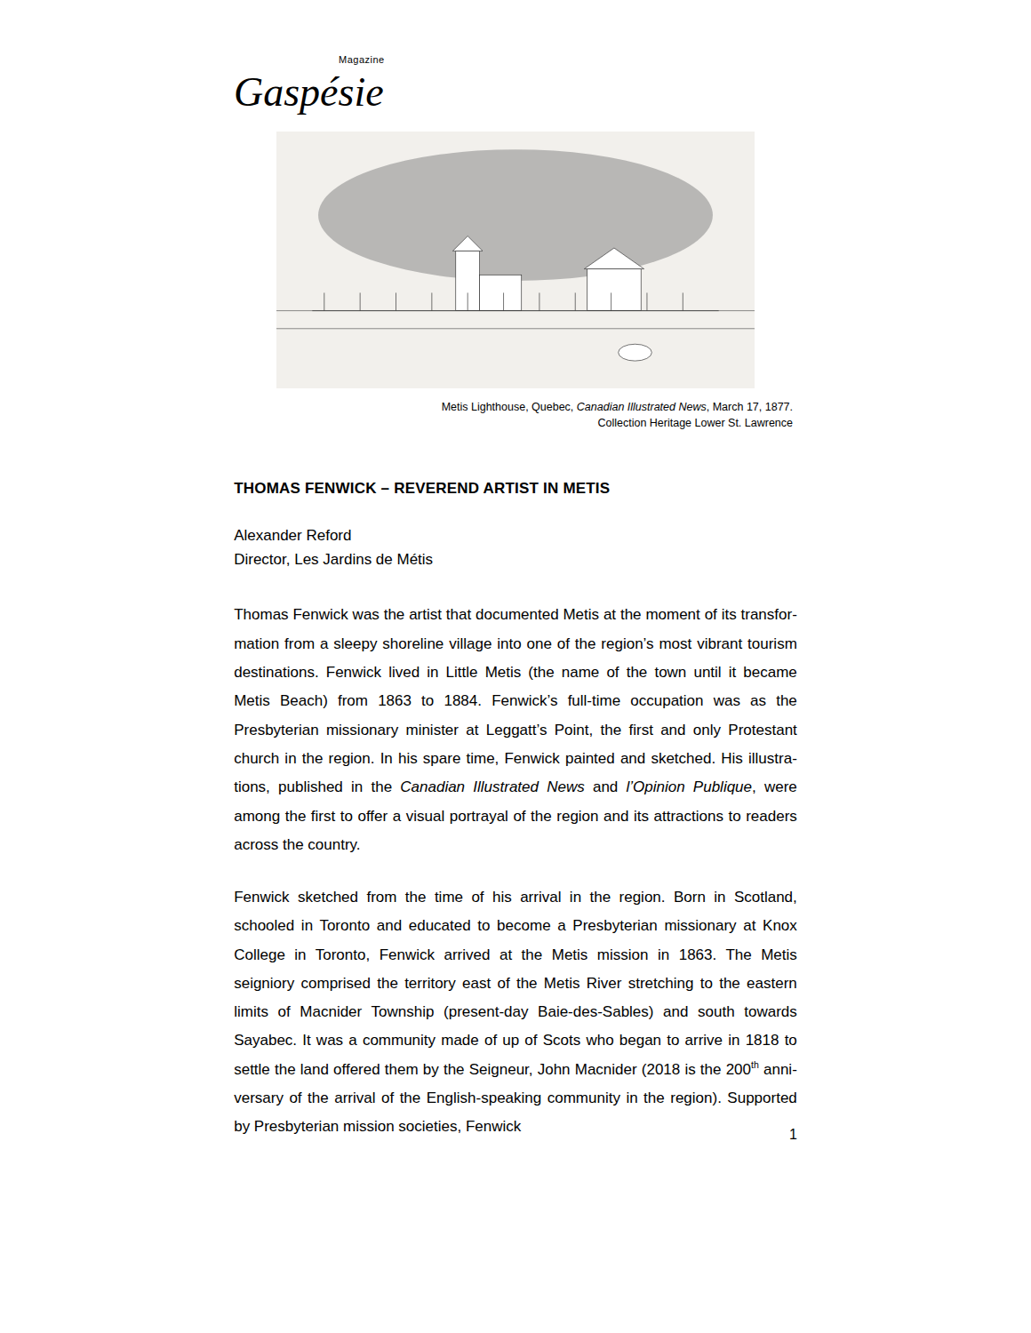Magazine Gaspésie
Metis Lighthouse, Quebec, Canadian Illustrated News, March 17, 1877.
Collection Heritage Lower St. Lawrence
THOMAS FENWICK – REVEREND ARTIST IN METIS
Alexander Reford
Director, Les Jardins de Métis
Thomas Fenwick was the artist that documented Metis at the moment of its transformation from a sleepy shoreline village into one of the region’s most vibrant tourism destinations. Fenwick lived in Little Metis (the name of the town until it became Metis Beach) from 1863 to 1884. Fenwick’s full-time occupation was as the Presbyterian missionary minister at Leggatt’s Point, the first and only Protestant church in the region. In his spare time, Fenwick painted and sketched. His illustrations, published in the Canadian Illustrated News and l’Opinion Publique, were among the first to offer a visual portrayal of the region and its attractions to readers across the country.
Fenwick sketched from the time of his arrival in the region. Born in Scotland, schooled in Toronto and educated to become a Presbyterian missionary at Knox College in Toronto, Fenwick arrived at the Metis mission in 1863. The Metis seigniory comprised the territory east of the Metis River stretching to the eastern limits of Macnider Township (present-day Baie-des-Sables) and south towards Sayabec. It was a community made of up of Scots who began to arrive in 1818 to settle the land offered them by the Seigneur, John Macnider (2018 is the 200th anniversary of the arrival of the English-speaking community in the region). Supported by Presbyterian mission societies, Fenwick
1